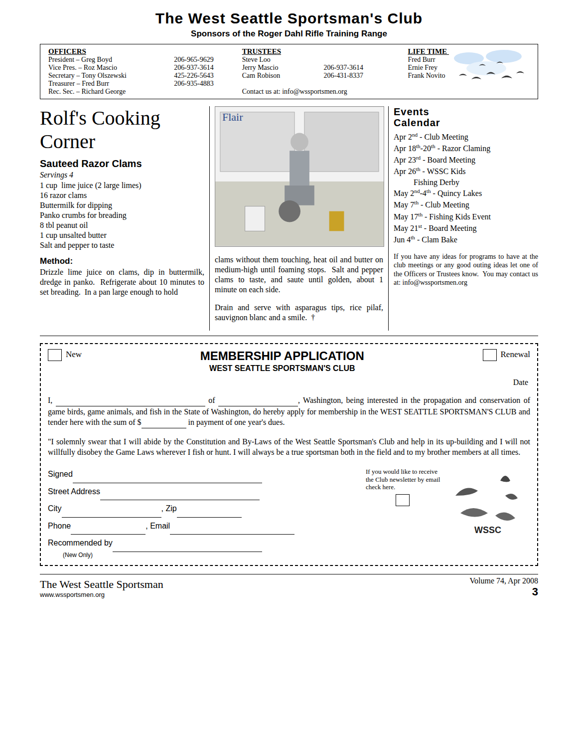The West Seattle Sportsman's Club
Sponsors of the Roger Dahl Rifle Training Range
| OFFICERS | TRUSTEES | LIFE TIME MEMBERS |
| --- | --- | --- |
| President – Greg Boyd | 206-965-9629 | Steve Loo | | Fred Burr |
| Vice Pres. – Roz Mascio | 206-937-3614 | Jerry Mascio | 206-937-3614 | Ernie Frey |
| Secretary – Tony Olszewski | 425-226-5643 | Cam Robison | 206-431-8337 | Frank Novito |
| Treasurer – Fred Burr | 206-935-4883 | | | |
| Rec. Sec. – Richard George | Contact us at: info@wssportsmen.org | |
Rolf's Cooking Corner
Sauteed Razor Clams
Servings 4
1 cup lime juice (2 large limes)
16 razor clams
Buttermilk for dipping
Panko crumbs for breading
8 tbl peanut oil
1 cup unsalted butter
Salt and pepper to taste
Method:
Drizzle lime juice on clams, dip in buttermilk, dredge in panko. Refrigerate about 10 minutes to set breading. In a pan large enough to hold
Flair
clams without them touching, heat oil and butter on medium-high until foaming stops. Salt and pepper clams to taste, and saute until golden, about 1 minute on each side.
Drain and serve with asparagus tips, rice pilaf, sauvignon blanc and a smile. †
Events
Calendar
Apr 2nd - Club Meeting
Apr 18th-20th - Razor Claming
Apr 23rd - Board Meeting
Apr 26th - WSSC Kids Fishing Derby May 2nd-4th - Quincy Lakes
May 7th - Club Meeting
May 17th - Fishing Kids Event
May 21st - Board Meeting
Jun 4th - Clam Bake
If you have any ideas for programs to have at the club meetings or any good outing ideas let one of the Officers or Trustees know. You may contact us at: info@wssportsmen.org
New
MEMBERSHIP APPLICATION
WEST SEATTLE SPORTSMAN'S CLUB
Renewal
Date
I, of , Washington, being interested in the propagation and conservation of game birds, game animals, and fish in the State of Washington, do hereby apply for membership in the WEST SEATTLE SPORTSMAN'S CLUB and tender here with the sum of $ in payment of one year's dues.
"I solemnly swear that I will abide by the Constitution and By-Laws of the West Seattle Sportsman's Club and help in its up-building and I will not willfully disobey the Game Laws wherever I fish or hunt. I will always be a true sportsman both in the field and to my brother members at all times.
Signed
Street Address
City , Zip
Phone , Email
Recommended by
(New Only)
If you would like to receive the Club newsletter by email check here.
WSSC
The West Seattle Sportsman
www.wssportsmen.org
Volume 74, Apr 2008
3